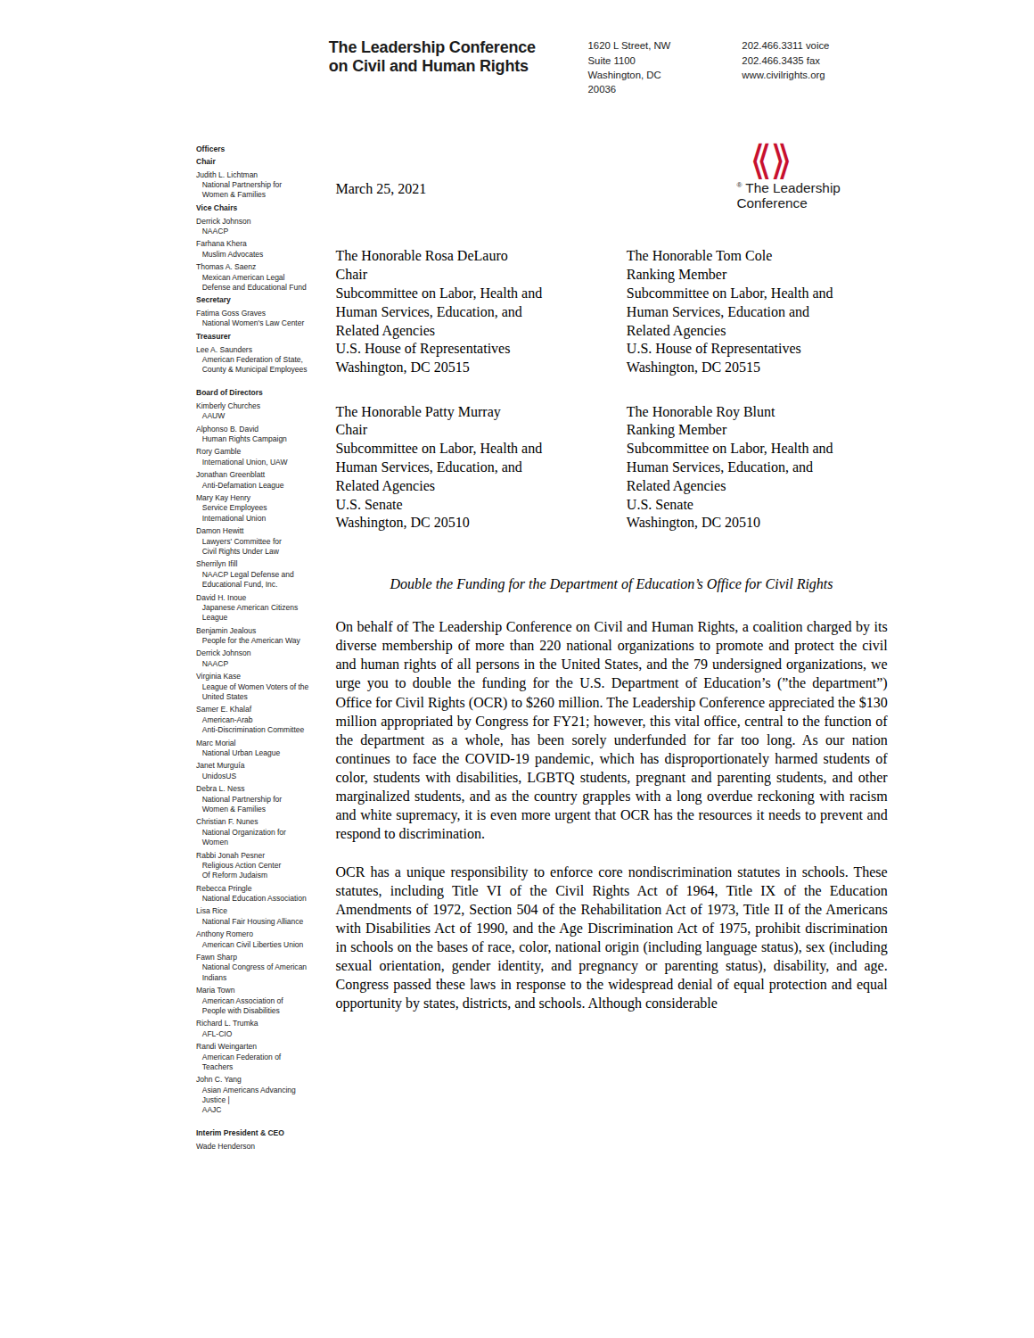The Leadership Conference
on Civil and Human Rights
1620 L Street, NW
202.466.3311 voice
Suite 1100
202.466.3435 fax
Washington, DC
www.civilrights.org
20036
Officers
Chair
Judith L. Lichtman National Partnership for Women & Families
Vice Chairs
Derrick Johnson NAACP
Farhana Khera Muslim Advocates
Thomas A. Saenz Mexican American Legal Defense and Educational Fund
Secretary
Fatima Goss Graves National Women's Law Center
Treasurer
Lee A. Saunders American Federation of State, County & Municipal Employees
Board of Directors
Kimberly Churches AAUW
Alphonso B. David Human Rights Campaign
Rory Gamble International Union, UAW
Jonathan Greenblatt Anti-Defamation League
Mary Kay Henry Service Employees International Union
Damon Hewitt Lawyers' Committee for Civil Rights Under Law
Sherrilyn Ifill NAACP Legal Defense and Educational Fund, Inc.
David H. Inoue Japanese American Citizens League
Benjamin Jealous People for the American Way
Derrick Johnson NAACP
Virginia Kase League of Women Voters of the United States
Samer E. Khalaf American-Arab Anti-Discrimination Committee
Marc Morial National Urban League
Janet Murguía UnidosUS
Debra L. Ness National Partnership for Women & Families
Christian F. Nunes National Organization for Women
Rabbi Jonah Pesner Religious Action Center Of Reform Judaism
Rebecca Pringle National Education Association
Lisa Rice National Fair Housing Alliance
Anthony Romero American Civil Liberties Union
Fawn Sharp National Congress of American Indians
Maria Town American Association of People with Disabilities
Richard L. Trumka AFL-CIO
Randi Weingarten American Federation of Teachers
John C. Yang Asian Americans Advancing Justice | AAJC
Interim President & CEO
Wade Henderson
March 25, 2021
⟪⟫
® The Leadership
Conference
The Honorable Rosa DeLauro
Chair
Subcommittee on Labor, Health and
Human Services, Education, and
Related Agencies
U.S. House of Representatives
Washington, DC 20515
The Honorable Patty Murray
Chair
Subcommittee on Labor, Health and
Human Services, Education, and
Related Agencies
U.S. Senate
Washington, DC 20510
The Honorable Tom Cole
Ranking Member
Subcommittee on Labor, Health and
Human Services, Education and
Related Agencies
U.S. House of Representatives
Washington, DC 20515
The Honorable Roy Blunt
Ranking Member
Subcommittee on Labor, Health and
Human Services, Education, and
Related Agencies
U.S. Senate
Washington, DC 20510
Double the Funding for the Department of Education’s Office for Civil Rights
On behalf of The Leadership Conference on Civil and Human Rights, a coalition charged by its diverse membership of more than 220 national organizations to promote and protect the civil and human rights of all persons in the United States, and the 79 undersigned organizations, we urge you to double the funding for the U.S. Department of Education’s (”the department”) Office for Civil Rights (OCR) to $260 million. The Leadership Conference appreciated the $130 million appropriated by Congress for FY21; however, this vital office, central to the function of the department as a whole, has been sorely underfunded for far too long. As our nation continues to face the COVID-19 pandemic, which has disproportionately harmed students of color, students with disabilities, LGBTQ students, pregnant and parenting students, and other marginalized students, and as the country grapples with a long overdue reckoning with racism and white supremacy, it is even more urgent that OCR has the resources it needs to prevent and respond to discrimination.
OCR has a unique responsibility to enforce core nondiscrimination statutes in schools. These statutes, including Title VI of the Civil Rights Act of 1964, Title IX of the Education Amendments of 1972, Section 504 of the Rehabilitation Act of 1973, Title II of the Americans with Disabilities Act of 1990, and the Age Discrimination Act of 1975, prohibit discrimination in schools on the bases of race, color, national origin (including language status), sex (including sexual orientation, gender identity, and pregnancy or parenting status), disability, and age. Congress passed these laws in response to the widespread denial of equal protection and equal opportunity by states, districts, and schools. Although considerable